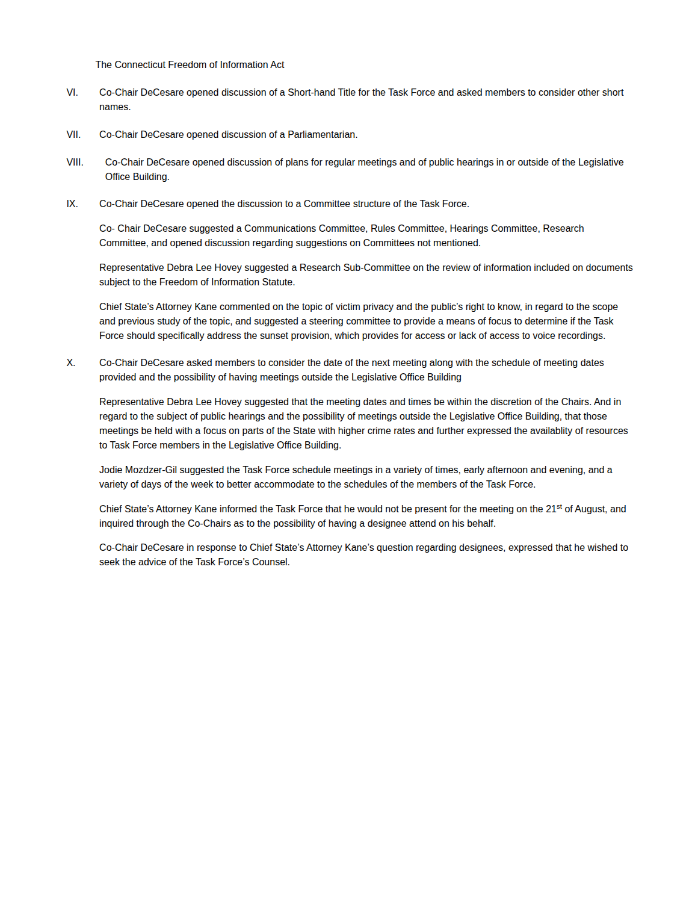The Connecticut Freedom of Information Act
VI.
Co-Chair DeCesare opened discussion of a Short-hand Title for the Task Force and asked members to consider other short names.
VII.
Co-Chair DeCesare opened discussion of a Parliamentarian.
VIII.
Co-Chair DeCesare opened discussion of plans for regular meetings and of public hearings in or outside of the Legislative Office Building.
IX.
Co-Chair DeCesare opened the discussion to a Committee structure of the Task Force.
Co- Chair DeCesare suggested a Communications Committee, Rules Committee, Hearings Committee, Research Committee, and opened discussion regarding suggestions on Committees not mentioned.
Representative Debra Lee Hovey suggested a Research Sub-Committee on the review of information included on documents subject to the Freedom of Information Statute.
Chief State’s Attorney Kane commented on the topic of victim privacy and the public’s right to know, in regard to the scope and previous study of the topic, and suggested a steering committee to provide a means of focus to determine if the Task Force should specifically address the sunset provision, which provides for access or lack of access to voice recordings.
X.
Co-Chair DeCesare asked members to consider the date of the next meeting along with the schedule of meeting dates provided and the possibility of having meetings outside the Legislative Office Building
Representative Debra Lee Hovey suggested that the meeting dates and times be within the discretion of the Chairs. And in regard to the subject of public hearings and the possibility of meetings outside the Legislative Office Building, that those meetings be held with a focus on parts of the State with higher crime rates and further expressed the availablity of resources to Task Force members in the Legislative Office Building.
Jodie Mozdzer-Gil suggested the Task Force schedule meetings in a variety of times, early afternoon and evening, and a variety of days of the week to better accommodate to the schedules of the members of the Task Force.
Chief State’s Attorney Kane informed the Task Force that he would not be present for the meeting on the 21st of August, and inquired through the Co-Chairs as to the possibility of having a designee attend on his behalf.
Co-Chair DeCesare in response to Chief State’s Attorney Kane’s question regarding designees, expressed that he wished to seek the advice of the Task Force’s Counsel.